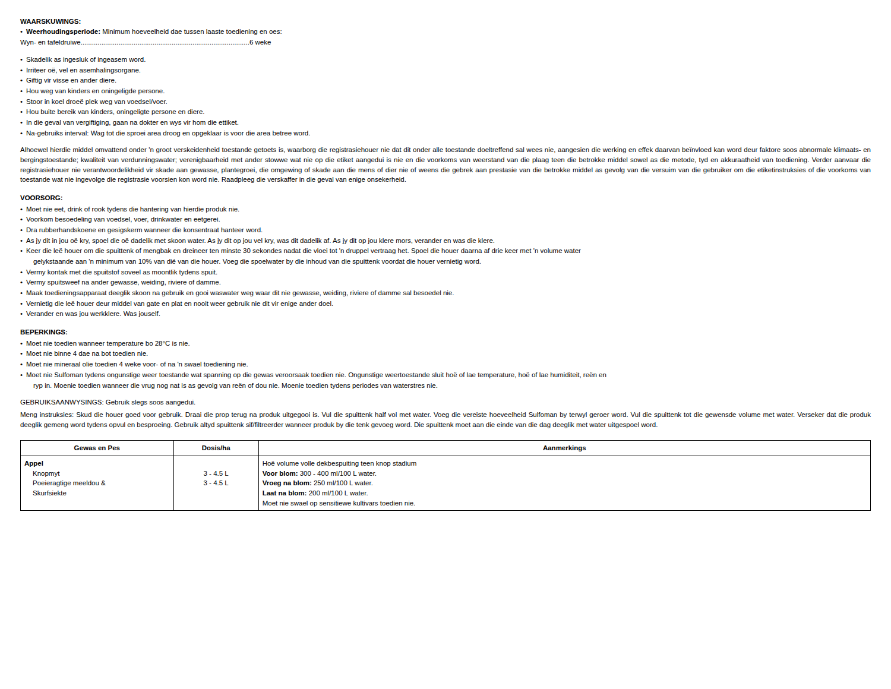WAARSKUWINGS:
Weerhoudingsperiode: Minimum hoeveelheid dae tussen laaste toediening en oes:
Wyn- en tafeldruiwe.........................................................................................6 weke
Skadelik as ingesluk of ingeasem word.
Irriteer oë, vel en asemhalingsorgane.
Giftig vir visse en ander diere.
Hou weg van kinders en oningeligde persone.
Stoor in koel droeë plek weg van voedsel/voer.
Hou buite bereik van kinders, oningeligte persone en diere.
In die geval van vergiftiging, gaan na dokter en wys vir hom die ettiket.
Na-gebruiks interval: Wag tot die sproei area droog en opgeklaar is voor die area betree word.
Alhoewel hierdie middel omvattend onder 'n groot verskeidenheid toestande getoets is, waarborg die registrasiehouer nie dat dit onder alle toestande doeltreffend sal wees nie, aangesien die werking en effek daarvan beïnvloed kan word deur faktore soos abnormale klimaats- en bergingstoestande; kwaliteit van verdunningswater; verenigbaarheid met ander stowwe wat nie op die etiket aangedui is nie en die voorkoms van weerstand van die plaag teen die betrokke middel sowel as die metode, tyd en akkuraatheid van toediening. Verder aanvaar die registrasiehouer nie verantwoordelikheid vir skade aan gewasse, plantegroei, die omgewing of skade aan die mens of dier nie of weens die gebrek aan prestasie van die betrokke middel as gevolg van die versuim van die gebruiker om die etiketinstruksies of die voorkoms van toestande wat nie ingevolge die registrasie voorsien kon word nie. Raadpleeg die verskaffer in die geval van enige onsekerheid.
VOORSORG:
Moet nie eet, drink of rook tydens die hantering van hierdie produk nie.
Voorkom besoedeling van voedsel, voer, drinkwater en eetgerei.
Dra rubberhandskoene en gesigskerm wanneer die konsentraat hanteer word.
As jy dit in jou oë kry, spoel die oë dadelik met skoon water. As jy dit op jou vel kry, was dit dadelik af. As jy dit op jou klere mors, verander en was die klere.
Keer die leë houer om die spuittenk of mengbak en dreineer ten minste 30 sekondes nadat die vloei tot 'n druppel vertraag het. Spoel die houer daarna af drie keer met 'n volume water
gelykstaande aan 'n minimum van 10% van dié van die houer. Voeg die spoelwater by die inhoud van die spuittenk voordat die houer vernietig word.
Vermy kontak met die spuitstof soveel as moontlik tydens spuit.
Vermy spuitsweef na ander gewasse, weiding, riviere of damme.
Maak toedieningsapparaat deeglik skoon na gebruik en gooi waswater weg waar dit nie gewasse, weiding, riviere of damme sal besoedel nie.
Vernietig die leë houer deur middel van gate en plat en nooit weer gebruik nie dit vir enige ander doel.
Verander en was jou werkklere. Was jouself.
BEPERKINGS:
Moet nie toedien wanneer temperature bo 28°C is nie.
Moet nie binne 4 dae na bot toedien nie.
Moet nie mineraal olie toedien 4 weke voor- of na 'n swael toediening nie.
Moet nie Sulfoman tydens ongunstige weer toestande wat spanning op die gewas veroorsaak toedien nie. Ongunstige weertoestande sluit hoë of lae temperature, hoë of lae humiditeit, reën en
ryp in. Moenie toedien wanneer die vrug nog nat is as gevolg van reën of dou nie. Moenie toedien tydens periodes van waterstres nie.
GEBRUIKSAANWYSINGS: Gebruik slegs soos aangedui.
Meng instruksies: Skud die houer goed voor gebruik. Draai die prop terug na produk uitgegooi is. Vul die spuittenk half vol met water. Voeg die vereiste hoeveelheid Sulfoman by terwyl geroer word. Vul die spuittenk tot die gewensde volume met water. Verseker dat die produk deeglik gemeng word tydens opvul en besproeing. Gebruik altyd spuittenk sif/filtreerder wanneer produk by die tenk gevoeg word. Die spuittenk moet aan die einde van die dag deeglik met water uitgespoel word.
| Gewas en Pes | Dosis/ha | Aanmerkings |
| --- | --- | --- |
| Appel Knopmyt Poeieragtige meeldou & Skurfsiekte | 3 - 4.5 L 3 - 4.5 L | Hoë volume volle dekbespuiting teen knop stadium Voor blom: 300 - 400 ml/100 L water. Vroeg na blom: 250 ml/100 L water. Laat na blom: 200 ml/100 L water. Moet nie swael op sensitiewe kultivars toedien nie. |